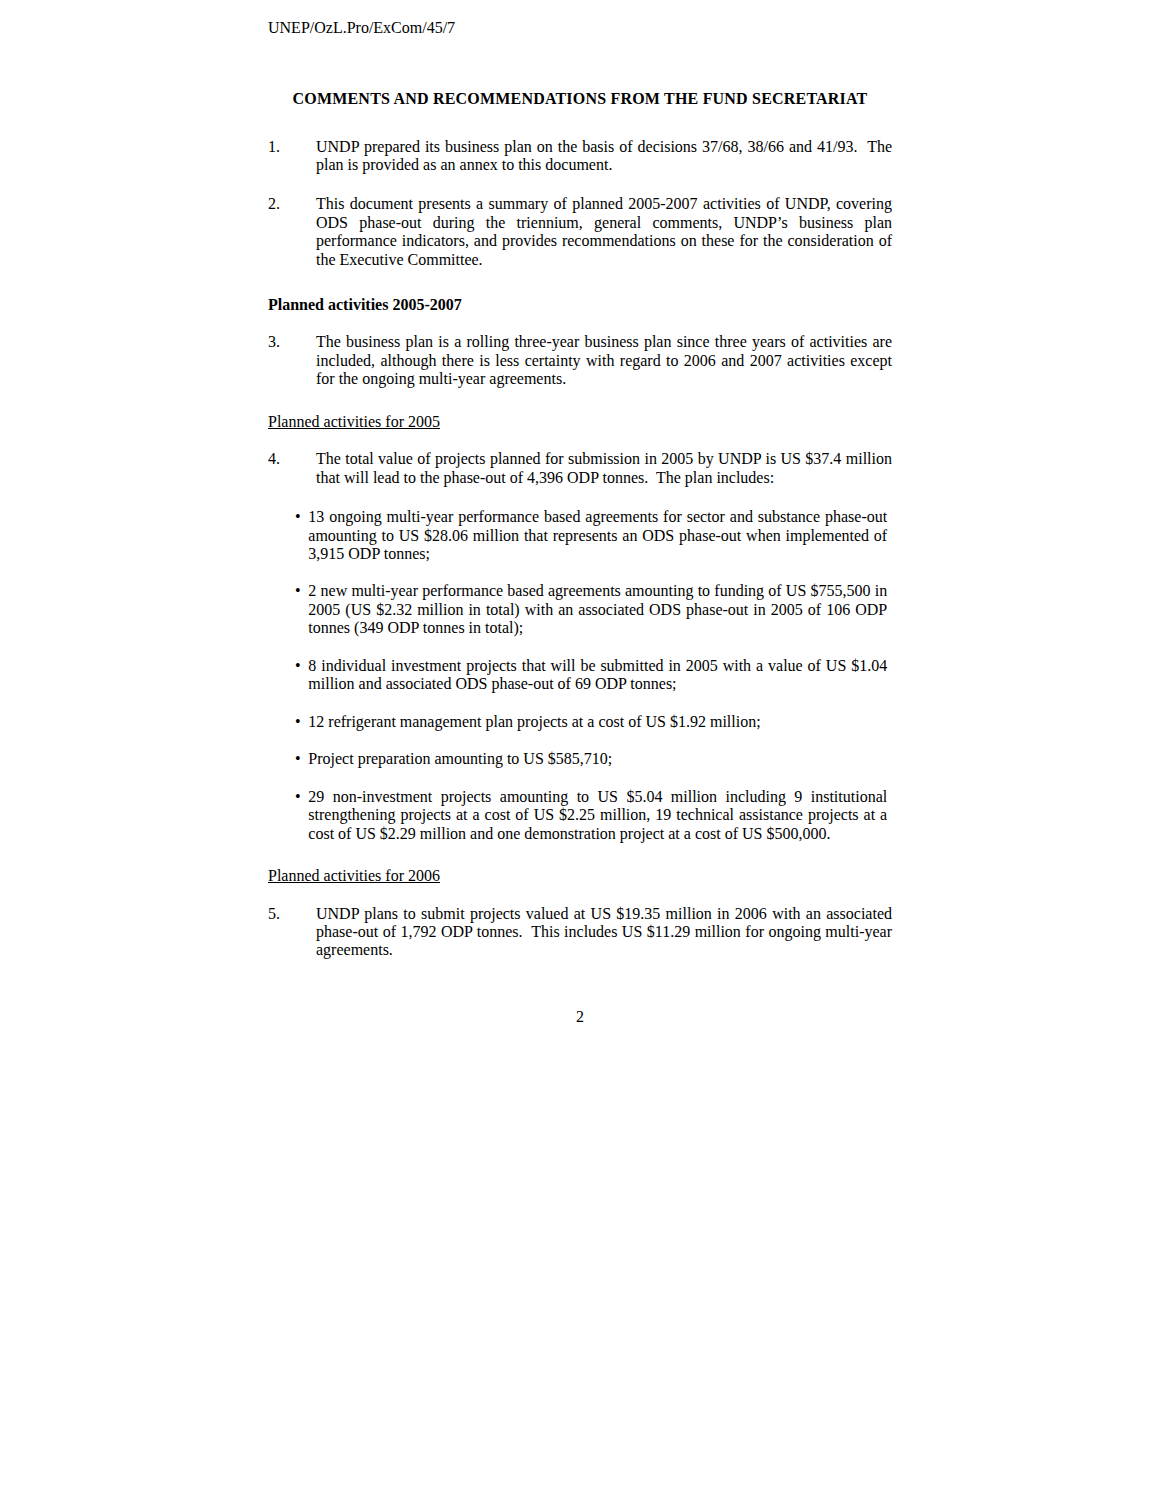UNEP/OzL.Pro/ExCom/45/7
COMMENTS AND RECOMMENDATIONS FROM THE FUND SECRETARIAT
1.
UNDP prepared its business plan on the basis of decisions 37/68, 38/66 and 41/93. The plan is provided as an annex to this document.
2.
This document presents a summary of planned 2005-2007 activities of UNDP, covering ODS phase-out during the triennium, general comments, UNDP’s business plan performance indicators, and provides recommendations on these for the consideration of the Executive Committee.
Planned activities 2005-2007
3.
The business plan is a rolling three-year business plan since three years of activities are included, although there is less certainty with regard to 2006 and 2007 activities except for the ongoing multi-year agreements.
Planned activities for 2005
4.
The total value of projects planned for submission in 2005 by UNDP is US $37.4 million that will lead to the phase-out of 4,396 ODP tonnes. The plan includes:
• 13 ongoing multi-year performance based agreements for sector and substance phase-out amounting to US $28.06 million that represents an ODS phase-out when implemented of 3,915 ODP tonnes;
• 2 new multi-year performance based agreements amounting to funding of US $755,500 in 2005 (US $2.32 million in total) with an associated ODS phase-out in 2005 of 106 ODP tonnes (349 ODP tonnes in total);
• 8 individual investment projects that will be submitted in 2005 with a value of US $1.04 million and associated ODS phase-out of 69 ODP tonnes;
• 12 refrigerant management plan projects at a cost of US $1.92 million;
• Project preparation amounting to US $585,710;
• 29 non-investment projects amounting to US $5.04 million including 9 institutional strengthening projects at a cost of US $2.25 million, 19 technical assistance projects at a cost of US $2.29 million and one demonstration project at a cost of US $500,000.
Planned activities for 2006
5.
UNDP plans to submit projects valued at US $19.35 million in 2006 with an associated phase-out of 1,792 ODP tonnes. This includes US $11.29 million for ongoing multi-year agreements.
2